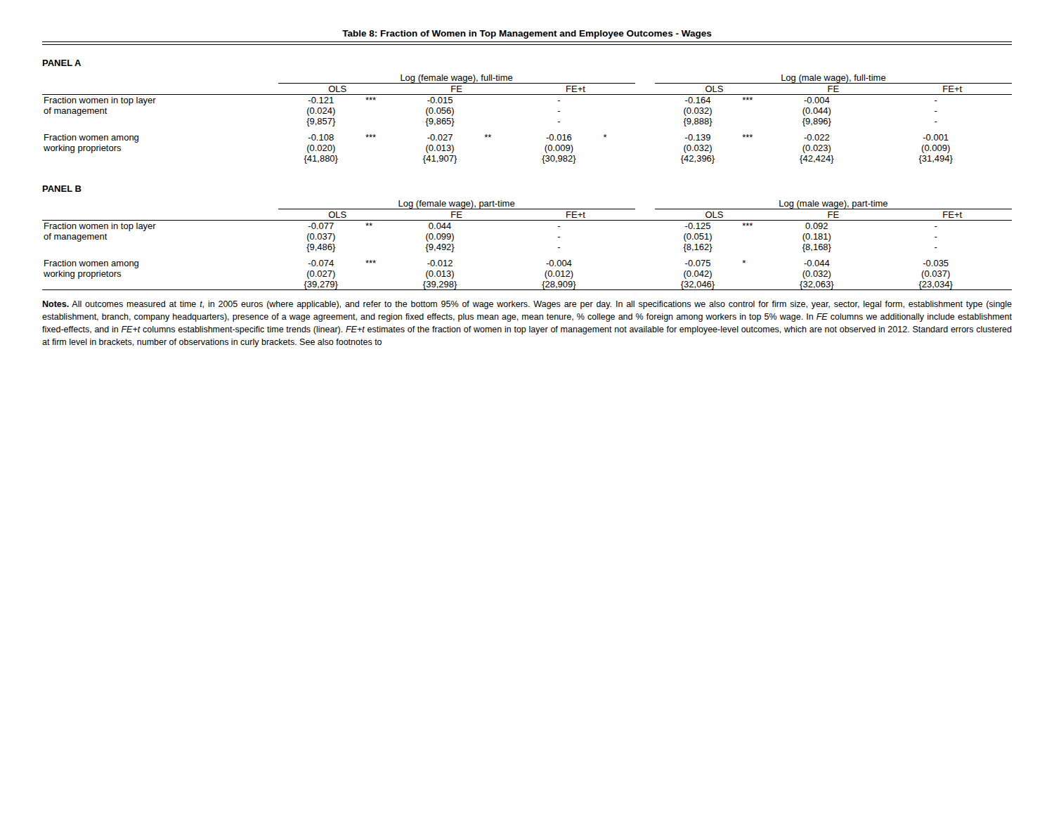Table 8: Fraction of Women in Top Management and Employee Outcomes - Wages
PANEL A
| | Log (female wage), full-time | | Log (male wage), full-time |
| | OLS | FE | FE+t | | OLS | FE | FE+t |
| Fraction women in top layer | -0.121 | *** | -0.015 | | - | | | -0.164 | *** | -0.004 | | - | |
| of management | (0.024) | | (0.056) | | - | | | (0.032) | | (0.044) | | - | |
| | {9,857} | | {9,865} | | - | | | {9,888} | | {9,896} | | - | |
| Fraction women among | -0.108 | *** | -0.027 | ** | -0.016 | * | | -0.139 | *** | -0.022 | | -0.001 | |
| working proprietors | (0.020) | | (0.013) | | (0.009) | | | (0.032) | | (0.023) | | (0.009) | |
| | {41,880} | | {41,907} | | {30,982} | | | {42,396} | | {42,424} | | {31,494} | |
PANEL B
| | Log (female wage), part-time | | Log (male wage), part-time |
| | OLS | FE | FE+t | | OLS | FE | FE+t |
| Fraction women in top layer | -0.077 | ** | 0.044 | | - | | | -0.125 | *** | 0.092 | | - | |
| of management | (0.037) | | (0.099) | | - | | | (0.051) | | (0.181) | | - | |
| | {9,486} | | {9,492} | | - | | | {8,162} | | {8,168} | | - | |
| Fraction women among | -0.074 | *** | -0.012 | | -0.004 | | | -0.075 | * | -0.044 | | -0.035 | |
| working proprietors | (0.027) | | (0.013) | | (0.012) | | | (0.042) | | (0.032) | | (0.037) | |
| | {39,279} | | {39,298} | | {28,909} | | | {32,046} | | {32,063} | | {23,034} | |
Notes. All outcomes measured at time t, in 2005 euros (where applicable), and refer to the bottom 95% of wage workers. Wages are per day. In all specifications we also control for firm size, year, sector, legal form, establishment type (single establishment, branch, company headquarters), presence of a wage agreement, and region fixed effects, plus mean age, mean tenure, % college and % foreign among workers in top 5% wage. In FE columns we additionally include establishment fixed-effects, and in FE+t columns establishment-specific time trends (linear). FE+t estimates of the fraction of women in top layer of management not available for employee-level outcomes, which are not observed in 2012. Standard errors clustered at firm level in brackets, number of observations in curly brackets. See also footnotes to